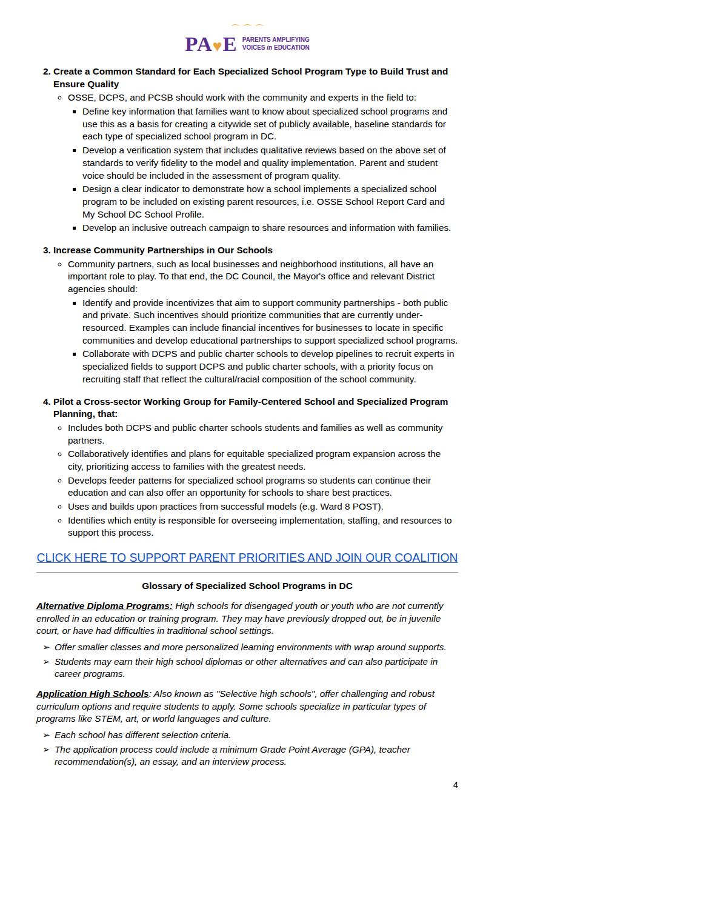⌒ ⌒ ⌒
PA♥E PARENTS AMPLIFYING
VOICES in EDUCATION
Create a Common Standard for Each Specialized School Program Type to Build Trust and Ensure Quality
OSSE, DCPS, and PCSB should work with the community and experts in the field to:
Define key information that families want to know about specialized school programs and use this as a basis for creating a citywide set of publicly available, baseline standards for each type of specialized school program in DC.
Develop a verification system that includes qualitative reviews based on the above set of standards to verify fidelity to the model and quality implementation. Parent and student voice should be included in the assessment of program quality.
Design a clear indicator to demonstrate how a school implements a specialized school program to be included on existing parent resources, i.e. OSSE School Report Card and My School DC School Profile.
Develop an inclusive outreach campaign to share resources and information with families.
Increase Community Partnerships in Our Schools
Community partners, such as local businesses and neighborhood institutions, all have an important role to play. To that end, the DC Council, the Mayor's office and relevant District agencies should:
Identify and provide incentivizes that aim to support community partnerships - both public and private. Such incentives should prioritize communities that are currently under-resourced. Examples can include financial incentives for businesses to locate in specific communities and develop educational partnerships to support specialized school programs.
Collaborate with DCPS and public charter schools to develop pipelines to recruit experts in specialized fields to support DCPS and public charter schools, with a priority focus on recruiting staff that reflect the cultural/racial composition of the school community.
Pilot a Cross-sector Working Group for Family-Centered School and Specialized Program Planning, that:
Includes both DCPS and public charter schools students and families as well as community partners.
Collaboratively identifies and plans for equitable specialized program expansion across the city, prioritizing access to families with the greatest needs.
Develops feeder patterns for specialized school programs so students can continue their education and can also offer an opportunity for schools to share best practices.
Uses and builds upon practices from successful models (e.g. Ward 8 POST).
Identifies which entity is responsible for overseeing implementation, staffing, and resources to support this process.
CLICK HERE TO SUPPORT PARENT PRIORITIES AND JOIN OUR COALITION
Glossary of Specialized School Programs in DC
Alternative Diploma Programs: High schools for disengaged youth or youth who are not currently enrolled in an education or training program. They may have previously dropped out, be in juvenile court, or have had difficulties in traditional school settings.
Offer smaller classes and more personalized learning environments with wrap around supports.
Students may earn their high school diplomas or other alternatives and can also participate in career programs.
Application High Schools: Also known as "Selective high schools", offer challenging and robust curriculum options and require students to apply. Some schools specialize in particular types of programs like STEM, art, or world languages and culture.
Each school has different selection criteria.
The application process could include a minimum Grade Point Average (GPA), teacher recommendation(s), an essay, and an interview process.
4